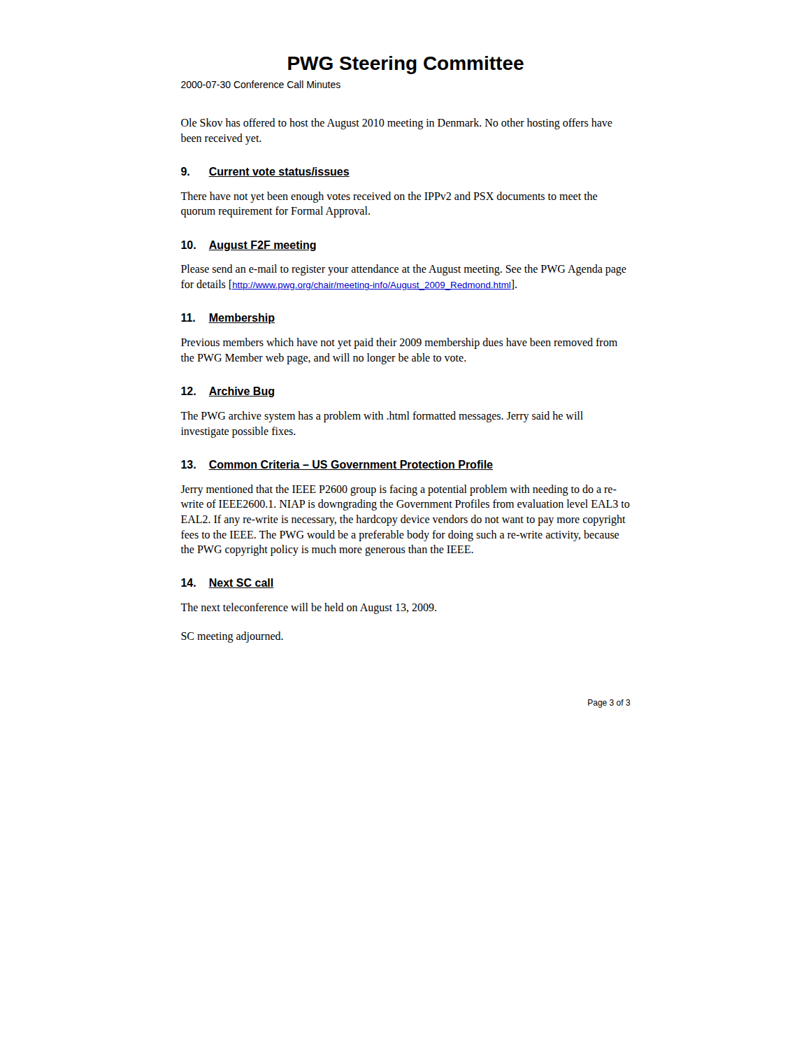PWG Steering Committee
2000-07-30 Conference Call Minutes
Ole Skov has offered to host the August 2010 meeting in Denmark. No other hosting offers have been received yet.
9. Current vote status/issues
There have not yet been enough votes received on the IPPv2 and PSX documents to meet the quorum requirement for Formal Approval.
10. August F2F meeting
Please send an e-mail to register your attendance at the August meeting. See the PWG Agenda page for details [http://www.pwg.org/chair/meeting-info/August_2009_Redmond.html].
11. Membership
Previous members which have not yet paid their 2009 membership dues have been removed from the PWG Member web page, and will no longer be able to vote.
12. Archive Bug
The PWG archive system has a problem with .html formatted messages. Jerry said he will investigate possible fixes.
13. Common Criteria – US Government Protection Profile
Jerry mentioned that the IEEE P2600 group is facing a potential problem with needing to do a re-write of IEEE2600.1. NIAP is downgrading the Government Profiles from evaluation level EAL3 to EAL2. If any re-write is necessary, the hardcopy device vendors do not want to pay more copyright fees to the IEEE. The PWG would be a preferable body for doing such a re-write activity, because the PWG copyright policy is much more generous than the IEEE.
14. Next SC call
The next teleconference will be held on August 13, 2009.
SC meeting adjourned.
Page 3 of 3